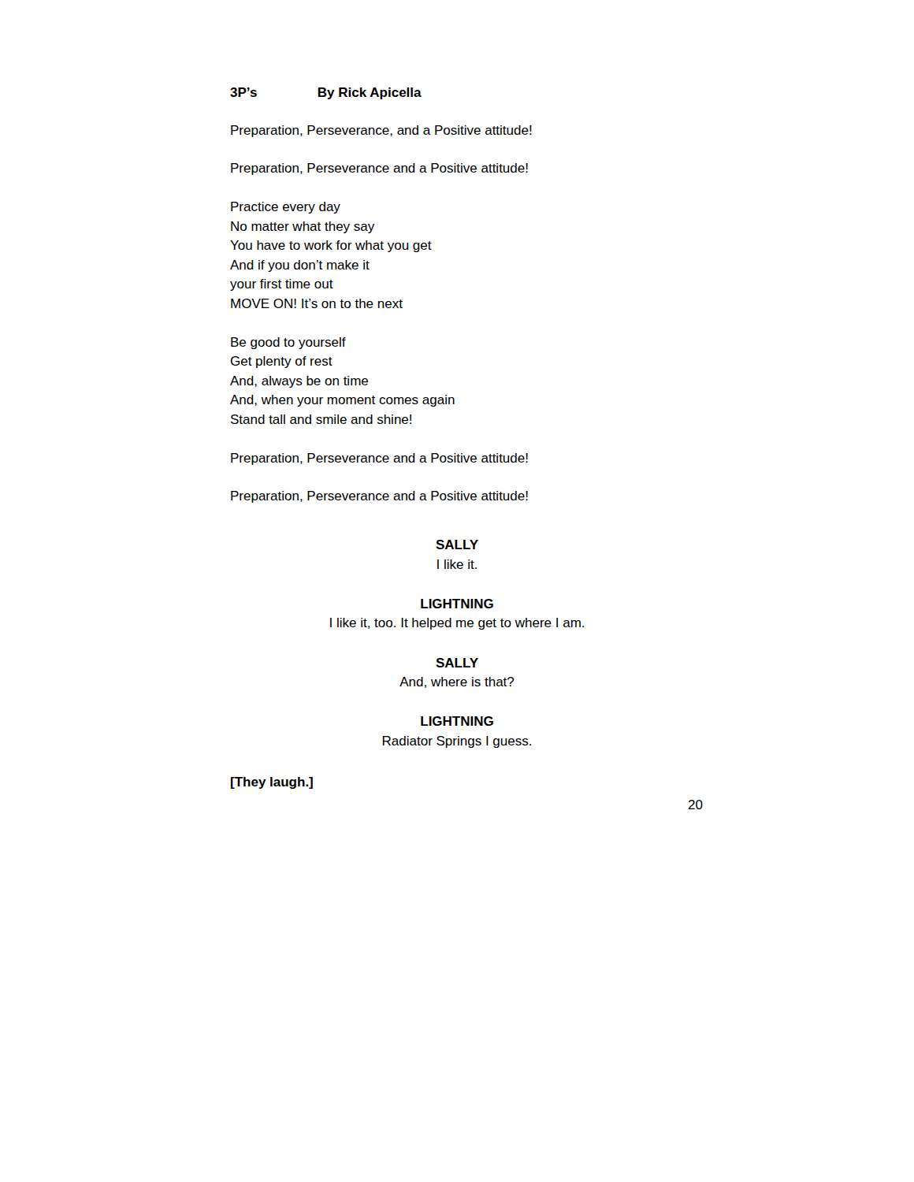3P’sBy Rick Apicella
Preparation, Perseverance, and a Positive attitude!
Preparation, Perseverance and a Positive attitude!
Practice every day
No matter what they say
You have to work for what you get
And if you don’t make it
your first time out
MOVE ON! It’s on to the next
Be good to yourself
Get plenty of rest
And, always be on time
And, when your moment comes again
Stand tall and smile and shine!
Preparation, Perseverance and a Positive attitude!
Preparation, Perseverance and a Positive attitude!
SALLY
I like it.
LIGHTNING
I like it, too. It helped me get to where I am.
SALLY
And, where is that?
LIGHTNING
Radiator Springs I guess.
[They laugh.]
20